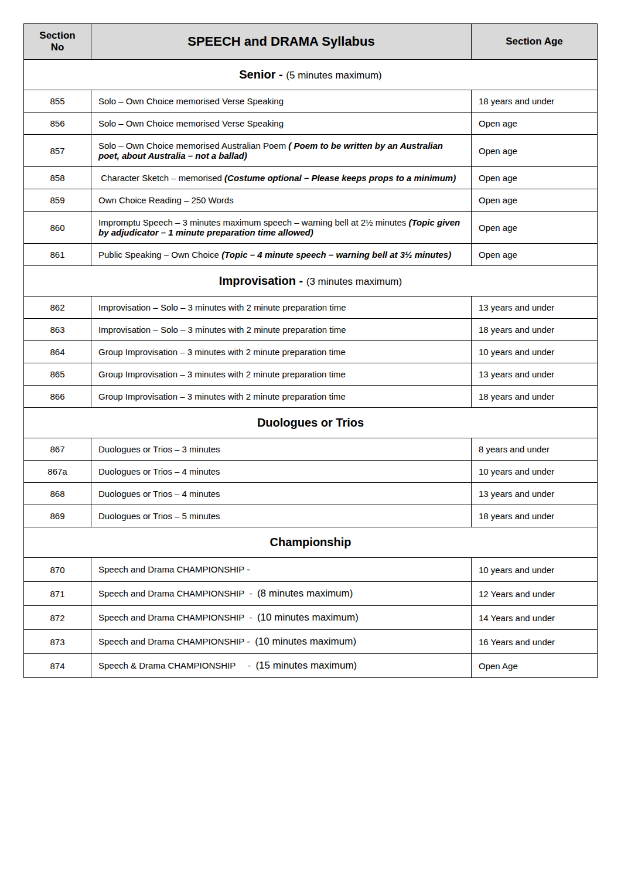| Section No | SPEECH and DRAMA Syllabus | Section Age |
| --- | --- | --- |
| Senior - (5 minutes maximum) |
| 855 | Solo – Own Choice memorised Verse Speaking | 18 years and under |
| 856 | Solo – Own Choice memorised Verse Speaking | Open age |
| 857 | Solo – Own Choice memorised Australian Poem ( Poem to be written by an Australian poet, about Australia – not a ballad) | Open age |
| 858 | Character Sketch – memorised (Costume optional – Please keeps props to a minimum) | Open age |
| 859 | Own Choice Reading – 250 Words | Open age |
| 860 | Impromptu Speech – 3 minutes maximum speech – warning bell at 2½ minutes (Topic given by adjudicator – 1 minute preparation time allowed) | Open age |
| 861 | Public Speaking – Own Choice (Topic – 4 minute speech – warning bell at 3½ minutes) | Open age |
| Improvisation - (3 minutes maximum) |
| 862 | Improvisation – Solo – 3 minutes with 2 minute preparation time | 13 years and under |
| 863 | Improvisation – Solo – 3 minutes with 2 minute preparation time | 18 years and under |
| 864 | Group Improvisation – 3 minutes with 2 minute preparation time | 10 years and under |
| 865 | Group Improvisation – 3 minutes with 2 minute preparation time | 13 years and under |
| 866 | Group Improvisation – 3 minutes with 2 minute preparation time | 18 years and under |
| Duologues or Trios |
| 867 | Duologues or Trios – 3 minutes | 8 years and under |
| 867a | Duologues or Trios – 4 minutes | 10 years and under |
| 868 | Duologues or Trios – 4 minutes | 13 years and under |
| 869 | Duologues or Trios – 5 minutes | 18 years and under |
| Championship |
| 870 | Speech and Drama CHAMPIONSHIP - | 10 years and under |
| 871 | Speech and Drama CHAMPIONSHIP - (8 minutes maximum) | 12 Years and under |
| 872 | Speech and Drama CHAMPIONSHIP - (10 minutes maximum) | 14 Years and under |
| 873 | Speech and Drama CHAMPIONSHIP - (10 minutes maximum) | 16 Years and under |
| 874 | Speech & Drama CHAMPIONSHIP - (15 minutes maximum) | Open Age |